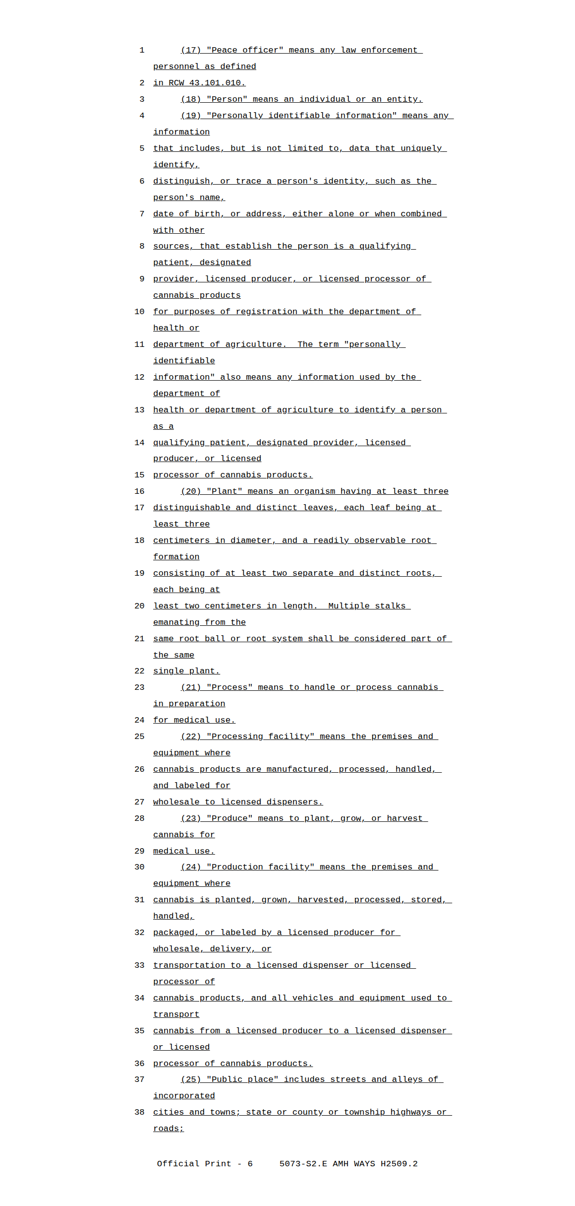(17) "Peace officer" means any law enforcement personnel as defined
in RCW 43.101.010.
(18) "Person" means an individual or an entity.
(19) "Personally identifiable information" means any information
that includes, but is not limited to, data that uniquely identify,
distinguish, or trace a person's identity, such as the person's name,
date of birth, or address, either alone or when combined with other
sources, that establish the person is a qualifying patient, designated
provider, licensed producer, or licensed processor of cannabis products
for purposes of registration with the department of health or
department of agriculture. The term "personally identifiable
information" also means any information used by the department of
health or department of agriculture to identify a person as a
qualifying patient, designated provider, licensed producer, or licensed
processor of cannabis products.
(20) "Plant" means an organism having at least three
distinguishable and distinct leaves, each leaf being at least three
centimeters in diameter, and a readily observable root formation
consisting of at least two separate and distinct roots, each being at
least two centimeters in length. Multiple stalks emanating from the
same root ball or root system shall be considered part of the same
single plant.
(21) "Process" means to handle or process cannabis in preparation
for medical use.
(22) "Processing facility" means the premises and equipment where
cannabis products are manufactured, processed, handled, and labeled for
wholesale to licensed dispensers.
(23) "Produce" means to plant, grow, or harvest cannabis for
medical use.
(24) "Production facility" means the premises and equipment where
cannabis is planted, grown, harvested, processed, stored, handled,
packaged, or labeled by a licensed producer for wholesale, delivery, or
transportation to a licensed dispenser or licensed processor of
cannabis products, and all vehicles and equipment used to transport
cannabis from a licensed producer to a licensed dispenser or licensed
processor of cannabis products.
(25) "Public place" includes streets and alleys of incorporated
cities and towns; state or county or township highways or roads;
Official Print - 6 5073-S2.E AMH WAYS H2509.2